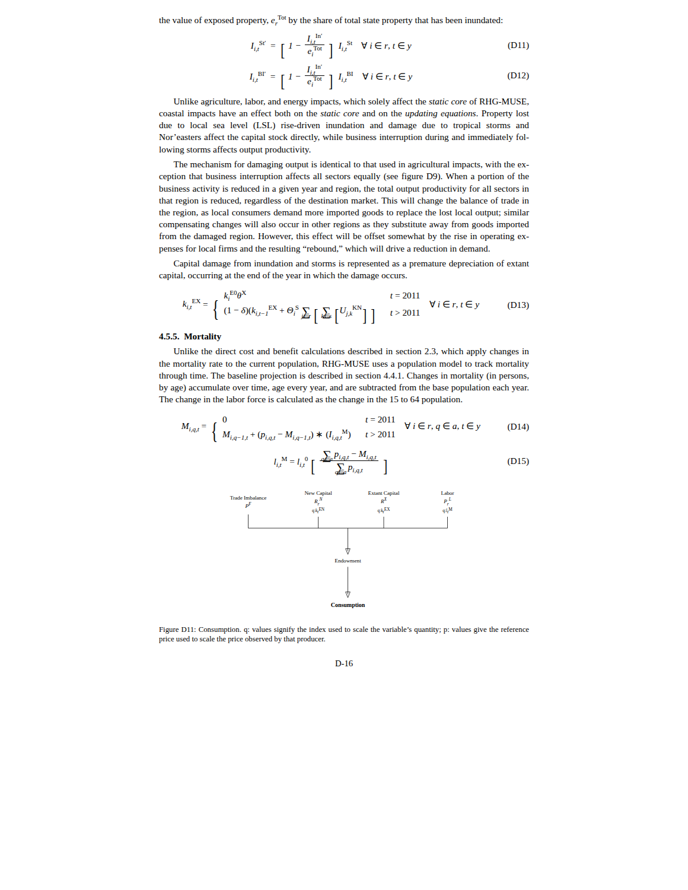the value of exposed property, erTot by the share of total state property that has been inundated:
Ii,tSt′ = [ 1 − Ii,tIn′ eiTot ] Ii,tSt ∀ i ∈ r, t ∈ y
(D11)
Ii,tBI′ = [ 1 − Ii,tIn′ eiTot ] Ii,tBI ∀ i ∈ r, t ∈ y
(D12)
Unlike agriculture, labor, and energy impacts, which solely affect the static core of RHG-MUSE, coastal impacts have an effect both on the static core and on the updating equations. Property lost due to local sea level (LSL) rise-driven inundation and damage due to tropical storms and Nor’easters affect the capital stock directly, while business interruption during and immediately following storms affects output productivity.
The mechanism for damaging output is identical to that used in agricultural impacts, with the exception that business interruption affects all sectors equally (see figure D9). When a portion of the business activity is reduced in a given year and region, the total output productivity for all sectors in that region is reduced, regardless of the destination market. This will change the balance of trade in the region, as local consumers demand more imported goods to replace the lost local output; similar compensating changes will also occur in other regions as they substitute away from goods imported from the damaged region. However, this effect will be offset somewhat by the rise in operating expenses for local firms and the resulting “rebound,” which will drive a reduction in demand.
Capital damage from inundation and storms is represented as a premature depreciation of extant capital, occurring at the end of the year in which the damage occurs.
ki,tEX = { kiE0 θX t = 2011 (1 − δ)(ki,t−1EX + ΘiS ∑j∈r [ ∑k∈s [Uj,kKN] ] t > 2011 ∀ i ∈ r, t ∈ y
(D13)
4.5.5. Mortality
Unlike the direct cost and benefit calculations described in section 2.3, which apply changes in the mortality rate to the current population, RHG-MUSE uses a population model to track mortality through time. The baseline projection is described in section 4.4.1. Changes in mortality (in persons, by age) accumulate over time, age every year, and are subtracted from the base population each year. The change in the labor force is calculated as the change in the 15 to 64 population.
Mi,q,t = { 0 t = 2011 Mi,q−1,t + (pi,q,t − Mi,q−1,t) ∗ (Ii,q,tM) t > 2011 ∀ i ∈ r, q ∈ a, t ∈ y
(D14)
li,tM = li,t0 [ ∑q∈a pi,q,t − Mi,q,t ∑q∈a pi,q,t ]
(D15)
Trade Imbalance PF New Capital RrN q:krEN Extant Capital RX q:krEX Labor PrL q:lrM Endowment Consumption
Figure D11: Consumption. q: values signify the index used to scale the variable’s quantity; p: values give the reference price used to scale the price observed by that producer.
D-16